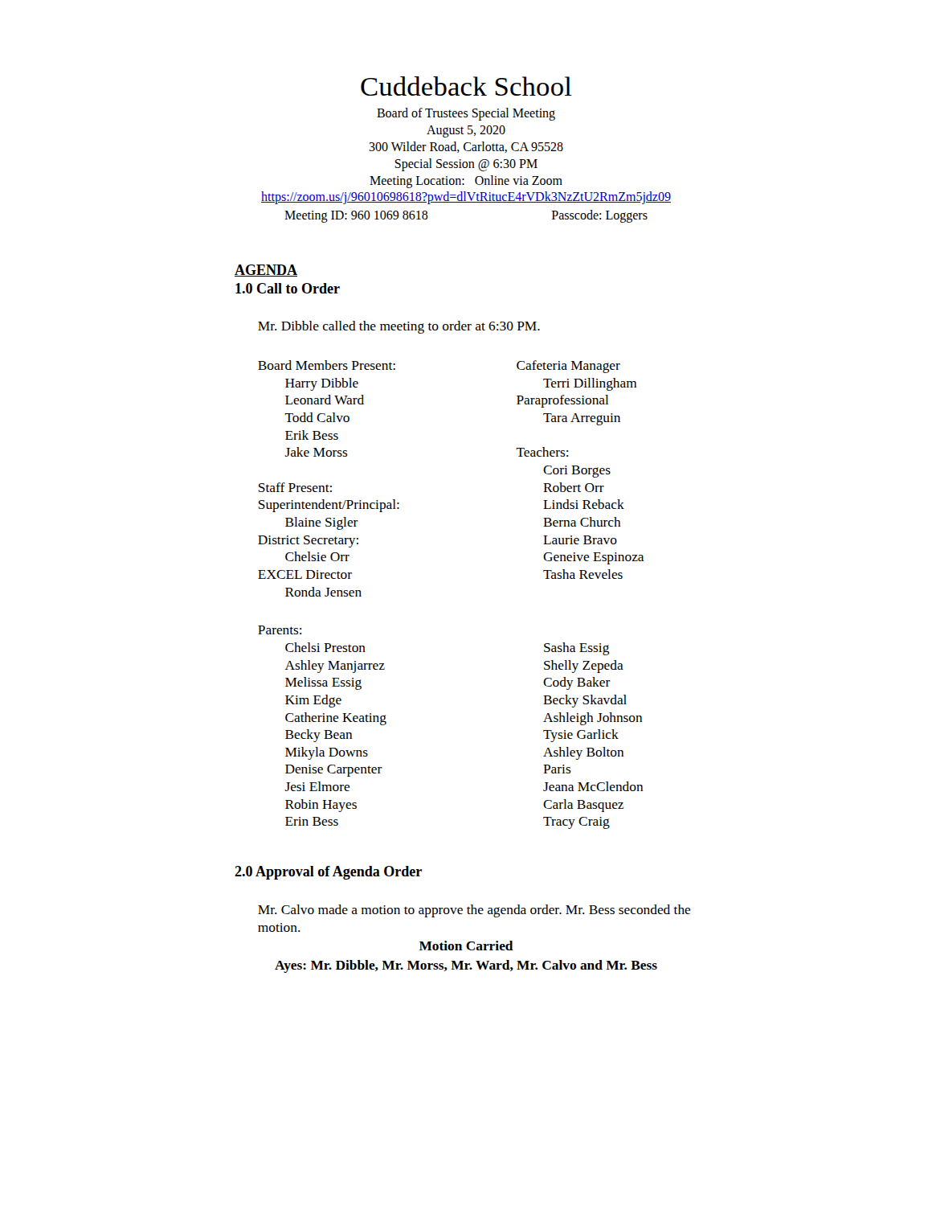Cuddeback School
Board of Trustees Special Meeting
August 5, 2020
300 Wilder Road, Carlotta, CA 95528
Special Session @ 6:30 PM
Meeting Location: Online via Zoom
https://zoom.us/j/96010698618?pwd=dlVtRitucE4rVDk3NzZtU2RmZm5jdz09
Meeting ID: 960 1069 8618 Passcode: Loggers
AGENDA
1.0 Call to Order
Mr. Dibble called the meeting to order at 6:30 PM.
Board Members Present:
Cafeteria Manager
Harry Dibble
Terri Dillingham
Leonard Ward
Paraprofessional
Todd Calvo
Tara Arreguin
Erik Bess
Jake Morss
Teachers:
Cori Borges
Staff Present:
Robert Orr
Superintendent/Principal:
Lindsi Reback
Blaine Sigler
Berna Church
District Secretary:
Laurie Bravo
Chelsie Orr
Geneive Espinoza
EXCEL Director
Tasha Reveles
Ronda Jensen
Parents:
Chelsi Preston
Sasha Essig
Ashley Manjarrez
Shelly Zepeda
Melissa Essig
Cody Baker
Kim Edge
Becky Skavdal
Catherine Keating
Ashleigh Johnson
Becky Bean
Tysie Garlick
Mikyla Downs
Ashley Bolton
Denise Carpenter
Paris
Jesi Elmore
Jeana McClendon
Robin Hayes
Carla Basquez
Erin Bess
Tracy Craig
2.0 Approval of Agenda Order
Mr. Calvo made a motion to approve the agenda order. Mr. Bess seconded the motion.
Motion Carried
Ayes: Mr. Dibble, Mr. Morss, Mr. Ward, Mr. Calvo and Mr. Bess